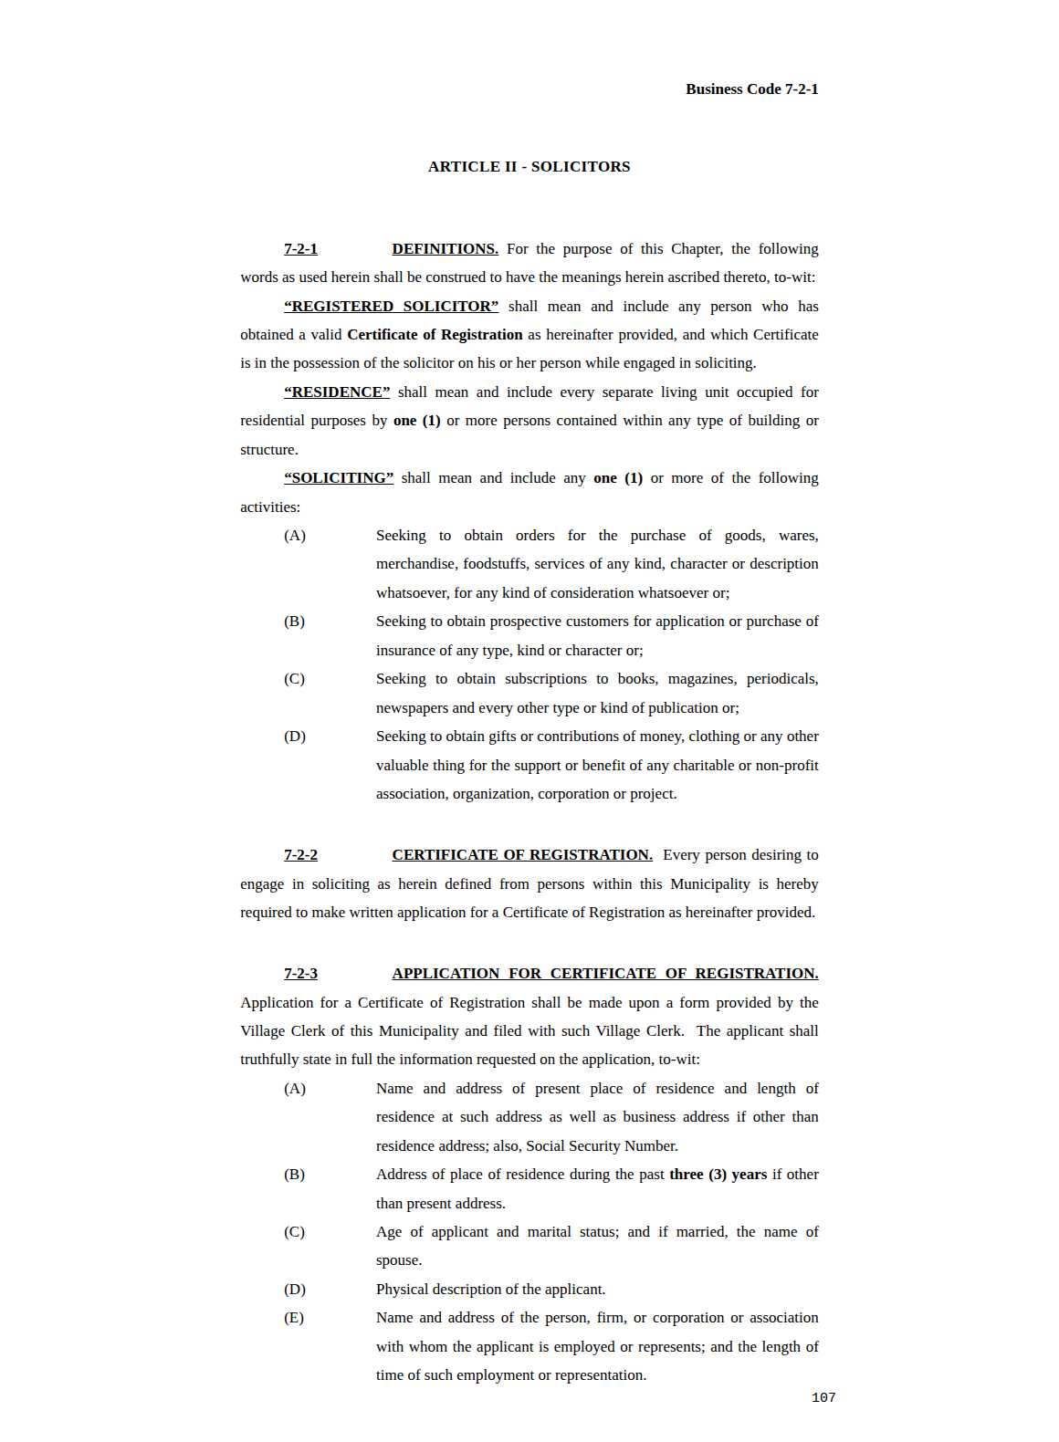Business Code 7-2-1
ARTICLE II - SOLICITORS
7-2-1 DEFINITIONS. For the purpose of this Chapter, the following words as used herein shall be construed to have the meanings herein ascribed thereto, to-wit:
“REGISTERED SOLICITOR” shall mean and include any person who has obtained a valid Certificate of Registration as hereinafter provided, and which Certificate is in the possession of the solicitor on his or her person while engaged in soliciting.
“RESIDENCE” shall mean and include every separate living unit occupied for residential purposes by one (1) or more persons contained within any type of building or structure.
“SOLICITING” shall mean and include any one (1) or more of the following activities:
(A)
Seeking to obtain orders for the purchase of goods, wares, merchandise, foodstuffs, services of any kind, character or description whatsoever, for any kind of consideration whatsoever or;
(B)
Seeking to obtain prospective customers for application or purchase of insurance of any type, kind or character or;
(C)
Seeking to obtain subscriptions to books, magazines, periodicals, newspapers and every other type or kind of publication or;
(D)
Seeking to obtain gifts or contributions of money, clothing or any other valuable thing for the support or benefit of any charitable or non-profit association, organization, corporation or project.
7-2-2 CERTIFICATE OF REGISTRATION. Every person desiring to engage in soliciting as herein defined from persons within this Municipality is hereby required to make written application for a Certificate of Registration as hereinafter provided.
7-2-3 APPLICATION FOR CERTIFICATE OF REGISTRATION. Application for a Certificate of Registration shall be made upon a form provided by the Village Clerk of this Municipality and filed with such Village Clerk. The applicant shall truthfully state in full the information requested on the application, to-wit:
(A)
Name and address of present place of residence and length of residence at such address as well as business address if other than residence address; also, Social Security Number.
(B)
Address of place of residence during the past three (3) years if other than present address.
(C)
Age of applicant and marital status; and if married, the name of spouse.
(D)
Physical description of the applicant.
(E)
Name and address of the person, firm, or corporation or association with whom the applicant is employed or represents; and the length of time of such employment or representation.
107